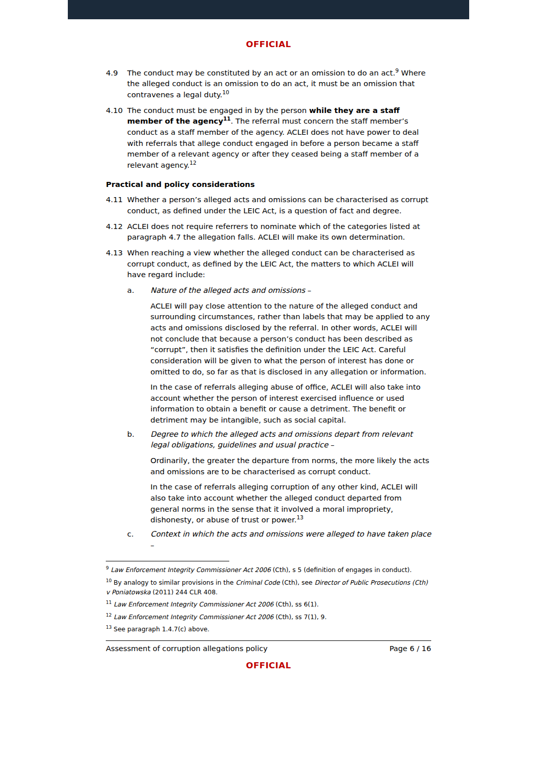OFFICIAL
4.9
The conduct may be constituted by an act or an omission to do an act.9 Where the alleged conduct is an omission to do an act, it must be an omission that contravenes a legal duty.10
4.10
The conduct must be engaged in by the person while they are a staff member of the agency11. The referral must concern the staff member’s conduct as a staff member of the agency. ACLEI does not have power to deal with referrals that allege conduct engaged in before a person became a staff member of a relevant agency or after they ceased being a staff member of a relevant agency.12
Practical and policy considerations
4.11
Whether a person’s alleged acts and omissions can be characterised as corrupt conduct, as defined under the LEIC Act, is a question of fact and degree.
4.12
ACLEI does not require referrers to nominate which of the categories listed at paragraph 4.7 the allegation falls. ACLEI will make its own determination.
4.13
When reaching a view whether the alleged conduct can be characterised as corrupt conduct, as defined by the LEIC Act, the matters to which ACLEI will have regard include:
a.
Nature of the alleged acts and omissions –
ACLEI will pay close attention to the nature of the alleged conduct and surrounding circumstances, rather than labels that may be applied to any acts and omissions disclosed by the referral. In other words, ACLEI will not conclude that because a person’s conduct has been described as “corrupt”, then it satisfies the definition under the LEIC Act. Careful consideration will be given to what the person of interest has done or omitted to do, so far as that is disclosed in any allegation or information.
In the case of referrals alleging abuse of office, ACLEI will also take into account whether the person of interest exercised influence or used information to obtain a benefit or cause a detriment. The benefit or detriment may be intangible, such as social capital.
b.
Degree to which the alleged acts and omissions depart from relevant legal obligations, guidelines and usual practice –
Ordinarily, the greater the departure from norms, the more likely the acts and omissions are to be characterised as corrupt conduct.
In the case of referrals alleging corruption of any other kind, ACLEI will also take into account whether the alleged conduct departed from general norms in the sense that it involved a moral impropriety, dishonesty, or abuse of trust or power.13
c.
Context in which the acts and omissions were alleged to have taken place –
9 Law Enforcement Integrity Commissioner Act 2006 (Cth), s 5 (definition of engages in conduct).
10 By analogy to similar provisions in the Criminal Code (Cth), see Director of Public Prosecutions (Cth) v Poniatowska (2011) 244 CLR 408.
11 Law Enforcement Integrity Commissioner Act 2006 (Cth), ss 6(1).
12 Law Enforcement Integrity Commissioner Act 2006 (Cth), ss 7(1), 9.
13 See paragraph 1.4.7(c) above.
Assessment of corruption allegations policy
Page 6 / 16
OFFICIAL